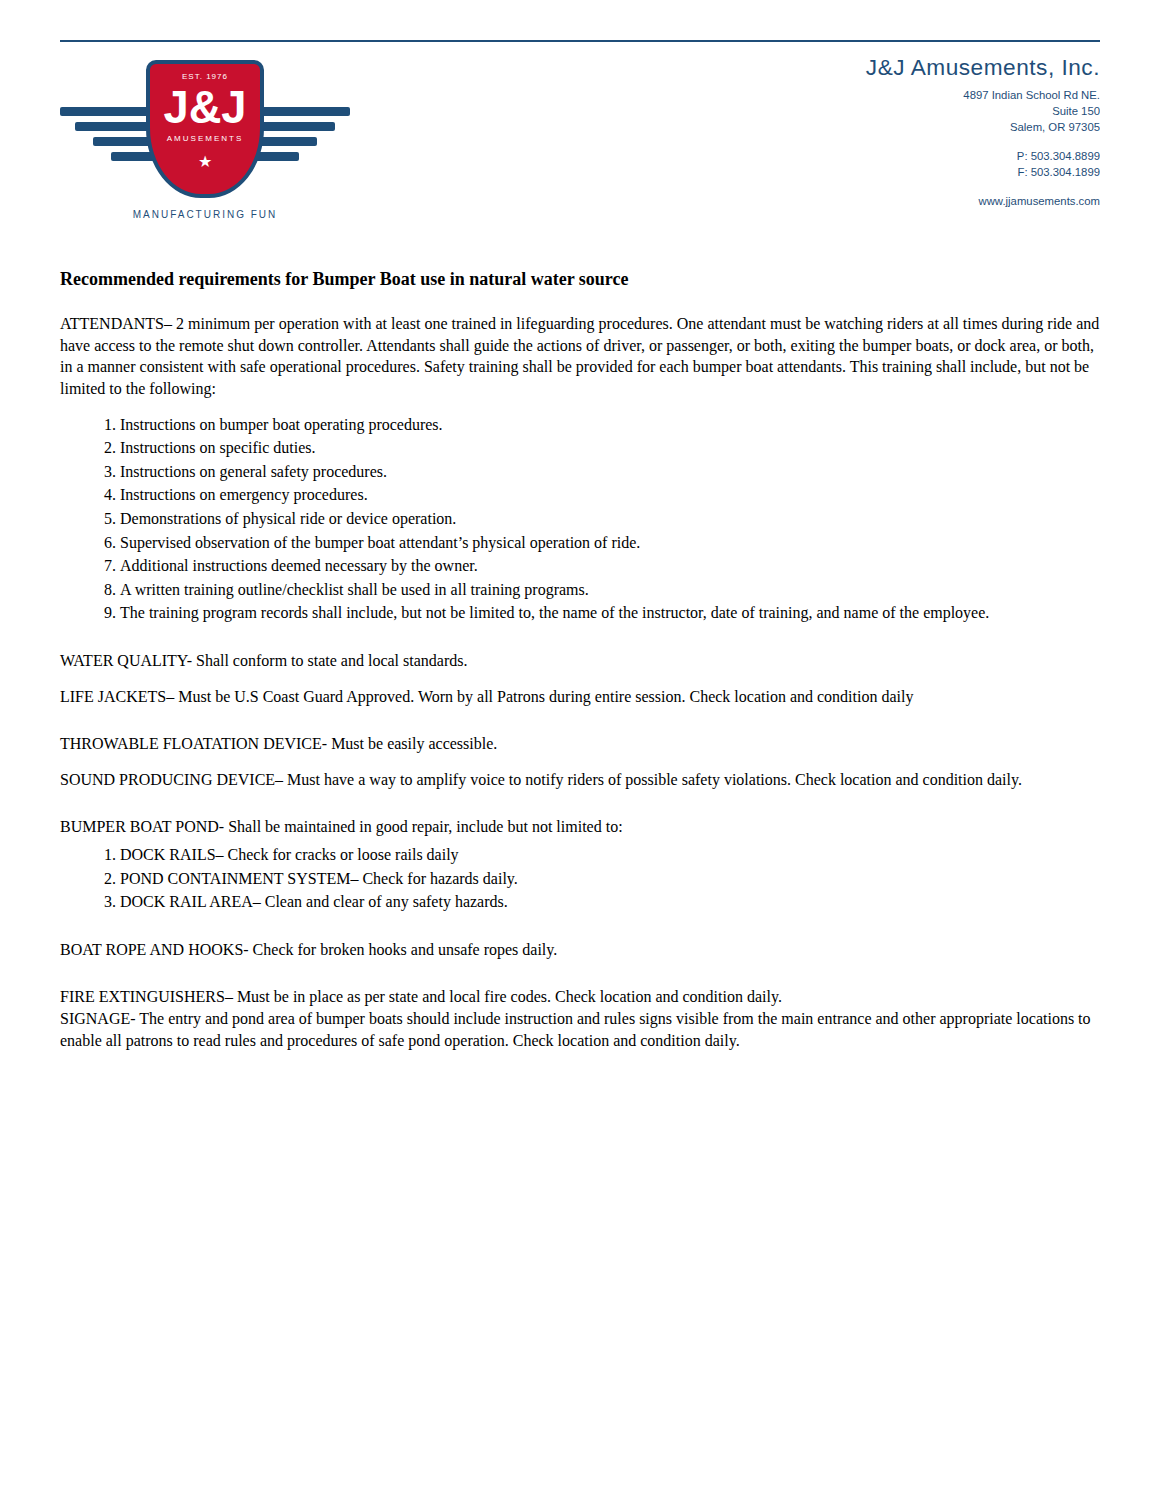EST. 1976
J&J
AMUSEMENTS
★
MANUFACTURING FUN
J&J Amusements, Inc.
4897 Indian School Rd NE.
Suite 150
Salem, OR 97305
P: 503.304.8899
F: 503.304.1899
www.jjamusements.com
Recommended requirements for Bumper Boat use in natural water source
ATTENDANTS– 2 minimum per operation with at least one trained in lifeguarding procedures. One attendant must be watching riders at all times during ride and have access to the remote shut down controller. Attendants shall guide the actions of driver, or passenger, or both, exiting the bumper boats, or dock area, or both, in a manner consistent with safe operational procedures. Safety training shall be provided for each bumper boat attendants. This training shall include, but not be limited to the following:
Instructions on bumper boat operating procedures.
Instructions on specific duties.
Instructions on general safety procedures.
Instructions on emergency procedures.
Demonstrations of physical ride or device operation.
Supervised observation of the bumper boat attendant’s physical operation of ride.
Additional instructions deemed necessary by the owner.
A written training outline/checklist shall be used in all training programs.
The training program records shall include, but not be limited to, the name of the instructor, date of training, and name of the employee.
WATER QUALITY- Shall conform to state and local standards.
LIFE JACKETS– Must be U.S Coast Guard Approved. Worn by all Patrons during entire session. Check location and condition daily
THROWABLE FLOATATION DEVICE- Must be easily accessible.
SOUND PRODUCING DEVICE– Must have a way to amplify voice to notify riders of possible safety violations. Check location and condition daily.
BUMPER BOAT POND- Shall be maintained in good repair, include but not limited to:
DOCK RAILS– Check for cracks or loose rails daily
POND CONTAINMENT SYSTEM– Check for hazards daily.
DOCK RAIL AREA– Clean and clear of any safety hazards.
BOAT ROPE AND HOOKS- Check for broken hooks and unsafe ropes daily.
FIRE EXTINGUISHERS– Must be in place as per state and local fire codes. Check location and condition daily.
SIGNAGE- The entry and pond area of bumper boats should include instruction and rules signs visible from the main entrance and other appropriate locations to enable all patrons to read rules and procedures of safe pond operation. Check location and condition daily.